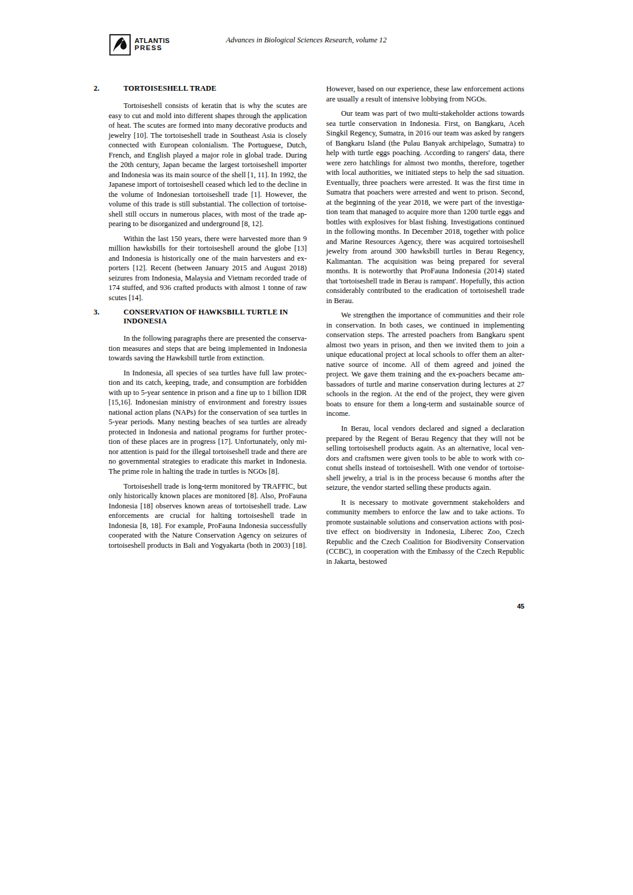ATLANTIS
PRESS
Advances in Biological Sciences Research, volume 12
2. TORTOISESHELL TRADE
Tortoiseshell consists of keratin that is why the scutes are easy to cut and mold into different shapes through the application of heat. The scutes are formed into many decorative products and jewelry [10]. The tortoiseshell trade in Southeast Asia is closely connected with European colonialism. The Portuguese, Dutch, French, and English played a major role in global trade. During the 20th century, Japan became the largest tortoiseshell importer and Indonesia was its main source of the shell [1, 11]. In 1992, the Japanese import of tortoiseshell ceased which led to the decline in the volume of Indonesian tortoiseshell trade [1]. However, the volume of this trade is still substantial. The collection of tortoiseshell still occurs in numerous places, with most of the trade appearing to be disorganized and underground [8, 12].
Within the last 150 years, there were harvested more than 9 million hawksbills for their tortoiseshell around the globe [13] and Indonesia is historically one of the main harvesters and exporters [12]. Recent (between January 2015 and August 2018) seizures from Indonesia, Malaysia and Vietnam recorded trade of 174 stuffed, and 936 crafted products with almost 1 tonne of raw scutes [14].
3. CONSERVATION OF HAWKSBILL TURTLE IN INDONESIA
In the following paragraphs there are presented the conservation measures and steps that are being implemented in Indonesia towards saving the Hawksbill turtle from extinction.
In Indonesia, all species of sea turtles have full law protection and its catch, keeping, trade, and consumption are forbidden with up to 5-year sentence in prison and a fine up to 1 billion IDR [15,16]. Indonesian ministry of environment and forestry issues national action plans (NAPs) for the conservation of sea turtles in 5-year periods. Many nesting beaches of sea turtles are already protected in Indonesia and national programs for further protection of these places are in progress [17]. Unfortunately, only minor attention is paid for the illegal tortoiseshell trade and there are no governmental strategies to eradicate this market in Indonesia. The prime role in halting the trade in turtles is NGOs [8].
Tortoiseshell trade is long-term monitored by TRAFFIC, but only historically known places are monitored [8]. Also, ProFauna Indonesia [18] observes known areas of tortoiseshell trade. Law enforcements are crucial for halting tortoiseshell trade in Indonesia [8, 18]. For example, ProFauna Indonesia successfully cooperated with the Nature Conservation Agency on seizures of tortoiseshell products in Bali and Yogyakarta (both in 2003) [18]. However, based on our experience, these law enforcement actions are usually a result of intensive lobbying from NGOs.
Our team was part of two multi-stakeholder actions towards sea turtle conservation in Indonesia. First, on Bangkaru, Aceh Singkil Regency, Sumatra, in 2016 our team was asked by rangers of Bangkaru Island (the Pulau Banyak archipelago, Sumatra) to help with turtle eggs poaching. According to rangers' data, there were zero hatchlings for almost two months, therefore, together with local authorities, we initiated steps to help the sad situation. Eventually, three poachers were arrested. It was the first time in Sumatra that poachers were arrested and went to prison. Second, at the beginning of the year 2018, we were part of the investigation team that managed to acquire more than 1200 turtle eggs and bottles with explosives for blast fishing. Investigations continued in the following months. In December 2018, together with police and Marine Resources Agency, there was acquired tortoiseshell jewelry from around 300 hawksbill turtles in Berau Regency, Kalimantan. The acquisition was being prepared for several months. It is noteworthy that ProFauna Indonesia (2014) stated that 'tortoiseshell trade in Berau is rampant'. Hopefully, this action considerably contributed to the eradication of tortoiseshell trade in Berau.
We strengthen the importance of communities and their role in conservation. In both cases, we continued in implementing conservation steps. The arrested poachers from Bangkaru spent almost two years in prison, and then we invited them to join a unique educational project at local schools to offer them an alternative source of income. All of them agreed and joined the project. We gave them training and the ex-poachers became ambassadors of turtle and marine conservation during lectures at 27 schools in the region. At the end of the project, they were given boats to ensure for them a long-term and sustainable source of income.
In Berau, local vendors declared and signed a declaration prepared by the Regent of Berau Regency that they will not be selling tortoiseshell products again. As an alternative, local vendors and craftsmen were given tools to be able to work with coconut shells instead of tortoiseshell. With one vendor of tortoiseshell jewelry, a trial is in the process because 6 months after the seizure, the vendor started selling these products again.
It is necessary to motivate government stakeholders and community members to enforce the law and to take actions. To promote sustainable solutions and conservation actions with positive effect on biodiversity in Indonesia, Liberec Zoo, Czech Republic and the Czech Coalition for Biodiversity Conservation (CCBC), in cooperation with the Embassy of the Czech Republic in Jakarta, bestowed
45